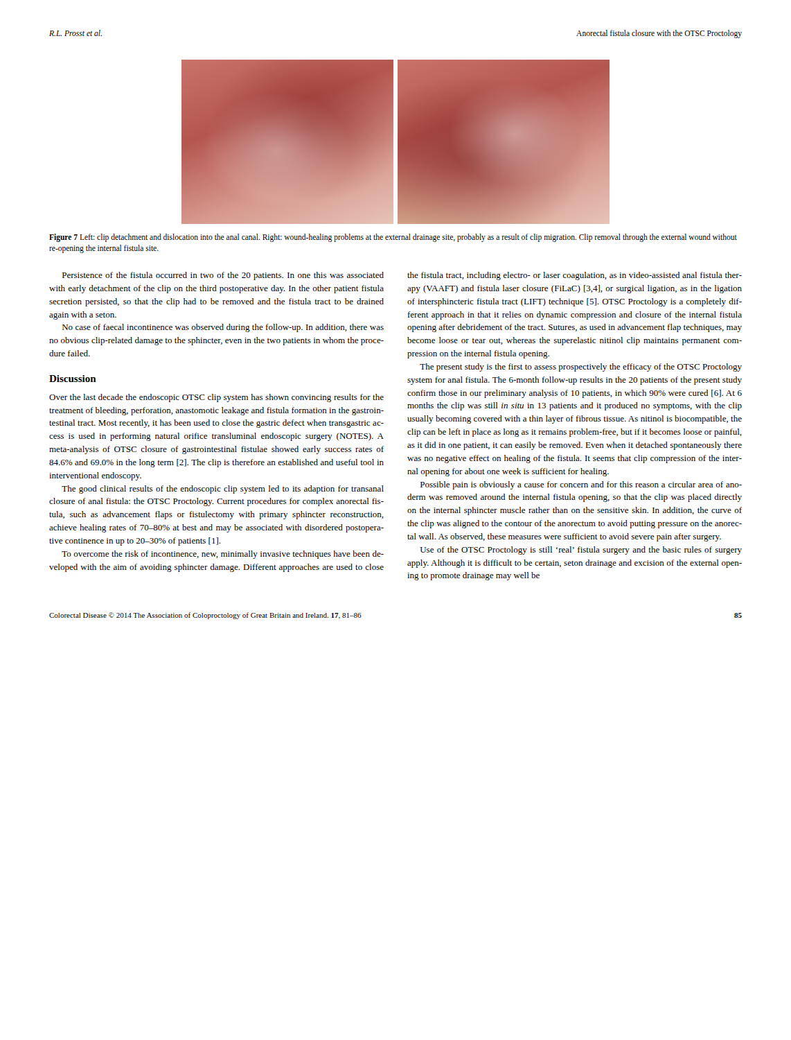R.L. Prosst et al. Anorectal fistula closure with the OTSC Proctology
Figure 7 Left: clip detachment and dislocation into the anal canal. Right: wound-healing problems at the external drainage site, probably as a result of clip migration. Clip removal through the external wound without re-opening the internal fistula site.
Persistence of the fistula occurred in two of the 20 patients. In one this was associated with early detachment of the clip on the third postoperative day. In the other patient fistula secretion persisted, so that the clip had to be removed and the fistula tract to be drained again with a seton.
No case of faecal incontinence was observed during the follow-up. In addition, there was no obvious clip-related damage to the sphincter, even in the two patients in whom the procedure failed.
Discussion
Over the last decade the endoscopic OTSC clip system has shown convincing results for the treatment of bleeding, perforation, anastomotic leakage and fistula formation in the gastrointestinal tract. Most recently, it has been used to close the gastric defect when transgastric access is used in performing natural orifice transluminal endoscopic surgery (NOTES). A meta-analysis of OTSC closure of gastrointestinal fistulae showed early success rates of 84.6% and 69.0% in the long term [2]. The clip is therefore an established and useful tool in interventional endoscopy.
The good clinical results of the endoscopic clip system led to its adaption for transanal closure of anal fistula: the OTSC Proctology. Current procedures for complex anorectal fistula, such as advancement flaps or fistulectomy with primary sphincter reconstruction, achieve healing rates of 70–80% at best and may be associated with disordered postoperative continence in up to 20–30% of patients [1].
To overcome the risk of incontinence, new, minimally invasive techniques have been developed with the aim of avoiding sphincter damage. Different approaches are used to close the fistula tract, including electro- or laser coagulation, as in video-assisted anal fistula therapy (VAAFT) and fistula laser closure (FiLaC) [3,4], or surgical ligation, as in the ligation of intersphincteric fistula tract (LIFT) technique [5]. OTSC Proctology is a completely different approach in that it relies on dynamic compression and closure of the internal fistula opening after debridement of the tract. Sutures, as used in advancement flap techniques, may become loose or tear out, whereas the superelastic nitinol clip maintains permanent compression on the internal fistula opening.
The present study is the first to assess prospectively the efficacy of the OTSC Proctology system for anal fistula. The 6-month follow-up results in the 20 patients of the present study confirm those in our preliminary analysis of 10 patients, in which 90% were cured [6]. At 6 months the clip was still in situ in 13 patients and it produced no symptoms, with the clip usually becoming covered with a thin layer of fibrous tissue. As nitinol is biocompatible, the clip can be left in place as long as it remains problem-free, but if it becomes loose or painful, as it did in one patient, it can easily be removed. Even when it detached spontaneously there was no negative effect on healing of the fistula. It seems that clip compression of the internal opening for about one week is sufficient for healing.
Possible pain is obviously a cause for concern and for this reason a circular area of anoderm was removed around the internal fistula opening, so that the clip was placed directly on the internal sphincter muscle rather than on the sensitive skin. In addition, the curve of the clip was aligned to the contour of the anorectum to avoid putting pressure on the anorectal wall. As observed, these measures were sufficient to avoid severe pain after surgery.
Use of the OTSC Proctology is still ‘real’ fistula surgery and the basic rules of surgery apply. Although it is difficult to be certain, seton drainage and excision of the external opening to promote drainage may well be
Colorectal Disease © 2014 The Association of Coloproctology of Great Britain and Ireland. 17, 81–86 85